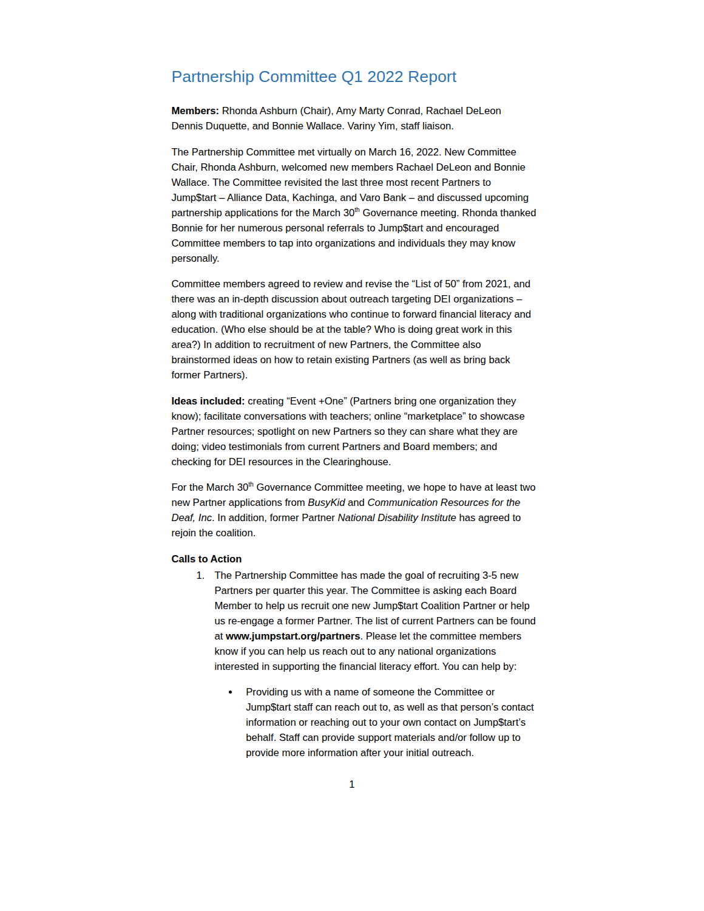Partnership Committee Q1 2022 Report
Members: Rhonda Ashburn (Chair), Amy Marty Conrad, Rachael DeLeon
Dennis Duquette, and Bonnie Wallace. Variny Yim, staff liaison.
The Partnership Committee met virtually on March 16, 2022. New Committee Chair, Rhonda Ashburn, welcomed new members Rachael DeLeon and Bonnie Wallace. The Committee revisited the last three most recent Partners to Jump$tart – Alliance Data, Kachinga, and Varo Bank – and discussed upcoming partnership applications for the March 30th Governance meeting. Rhonda thanked Bonnie for her numerous personal referrals to Jump$tart and encouraged Committee members to tap into organizations and individuals they may know personally.
Committee members agreed to review and revise the “List of 50” from 2021, and there was an in-depth discussion about outreach targeting DEI organizations – along with traditional organizations who continue to forward financial literacy and education. (Who else should be at the table? Who is doing great work in this area?) In addition to recruitment of new Partners, the Committee also brainstormed ideas on how to retain existing Partners (as well as bring back former Partners).
Ideas included: creating “Event +One” (Partners bring one organization they know); facilitate conversations with teachers; online “marketplace” to showcase Partner resources; spotlight on new Partners so they can share what they are doing; video testimonials from current Partners and Board members; and checking for DEI resources in the Clearinghouse.
For the March 30th Governance Committee meeting, we hope to have at least two new Partner applications from BusyKid and Communication Resources for the Deaf, Inc. In addition, former Partner National Disability Institute has agreed to rejoin the coalition.
Calls to Action
The Partnership Committee has made the goal of recruiting 3-5 new Partners per quarter this year. The Committee is asking each Board Member to help us recruit one new Jump$tart Coalition Partner or help us re-engage a former Partner. The list of current Partners can be found at www.jumpstart.org/partners. Please let the committee members know if you can help us reach out to any national organizations interested in supporting the financial literacy effort. You can help by:
Providing us with a name of someone the Committee or Jump$tart staff can reach out to, as well as that person’s contact information or reaching out to your own contact on Jump$tart’s behalf. Staff can provide support materials and/or follow up to provide more information after your initial outreach.
1